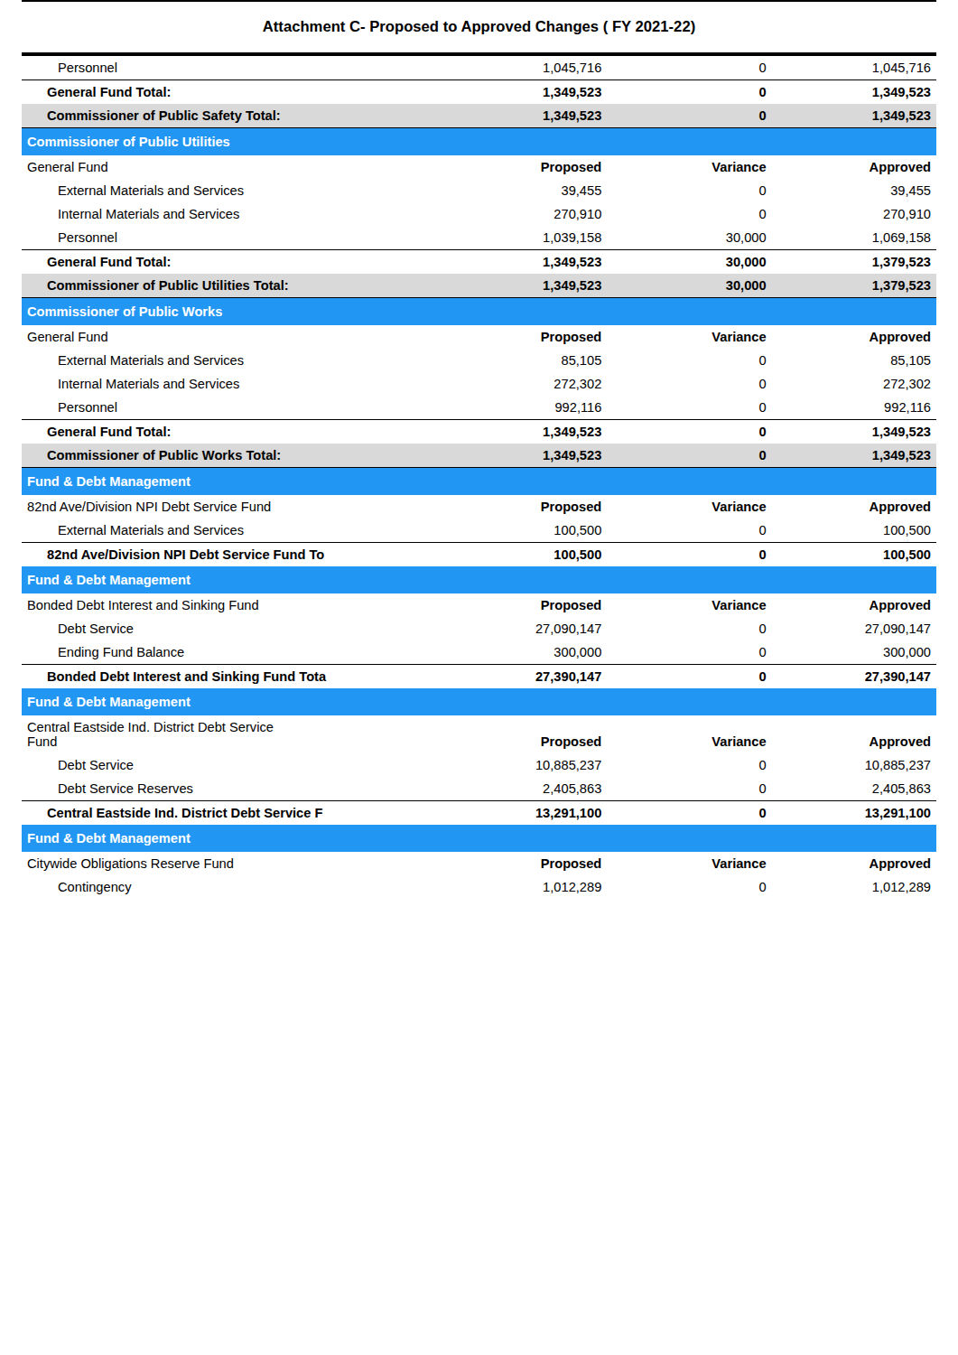Attachment C- Proposed to Approved Changes ( FY 2021-22)
| Personnel | 1,045,716 | 0 | 1,045,716 |
| General Fund Total: | 1,349,523 | 0 | 1,349,523 |
| Commissioner of Public Safety Total: | 1,349,523 | 0 | 1,349,523 |
| Commissioner of Public Utilities |
| General Fund | Proposed | Variance | Approved |
| External Materials and Services | 39,455 | 0 | 39,455 |
| Internal Materials and Services | 270,910 | 0 | 270,910 |
| Personnel | 1,039,158 | 30,000 | 1,069,158 |
| General Fund Total: | 1,349,523 | 30,000 | 1,379,523 |
| Commissioner of Public Utilities Total: | 1,349,523 | 30,000 | 1,379,523 |
| Commissioner of Public Works |
| General Fund | Proposed | Variance | Approved |
| External Materials and Services | 85,105 | 0 | 85,105 |
| Internal Materials and Services | 272,302 | 0 | 272,302 |
| Personnel | 992,116 | 0 | 992,116 |
| General Fund Total: | 1,349,523 | 0 | 1,349,523 |
| Commissioner of Public Works Total: | 1,349,523 | 0 | 1,349,523 |
| Fund & Debt Management |
| 82nd Ave/Division NPI Debt Service Fund | Proposed | Variance | Approved |
| External Materials and Services | 100,500 | 0 | 100,500 |
| 82nd Ave/Division NPI Debt Service Fund To | 100,500 | 0 | 100,500 |
| Fund & Debt Management |
| Bonded Debt Interest and Sinking Fund | Proposed | Variance | Approved |
| Debt Service | 27,090,147 | 0 | 27,090,147 |
| Ending Fund Balance | 300,000 | 0 | 300,000 |
| Bonded Debt Interest and Sinking Fund Tota | 27,390,147 | 0 | 27,390,147 |
| Fund & Debt Management |
| Central Eastside Ind. District Debt Service Fund | Proposed | Variance | Approved |
| Debt Service | 10,885,237 | 0 | 10,885,237 |
| Debt Service Reserves | 2,405,863 | 0 | 2,405,863 |
| Central Eastside Ind. District Debt Service F | 13,291,100 | 0 | 13,291,100 |
| Fund & Debt Management |
| Citywide Obligations Reserve Fund | Proposed | Variance | Approved |
| Contingency | 1,012,289 | 0 | 1,012,289 |